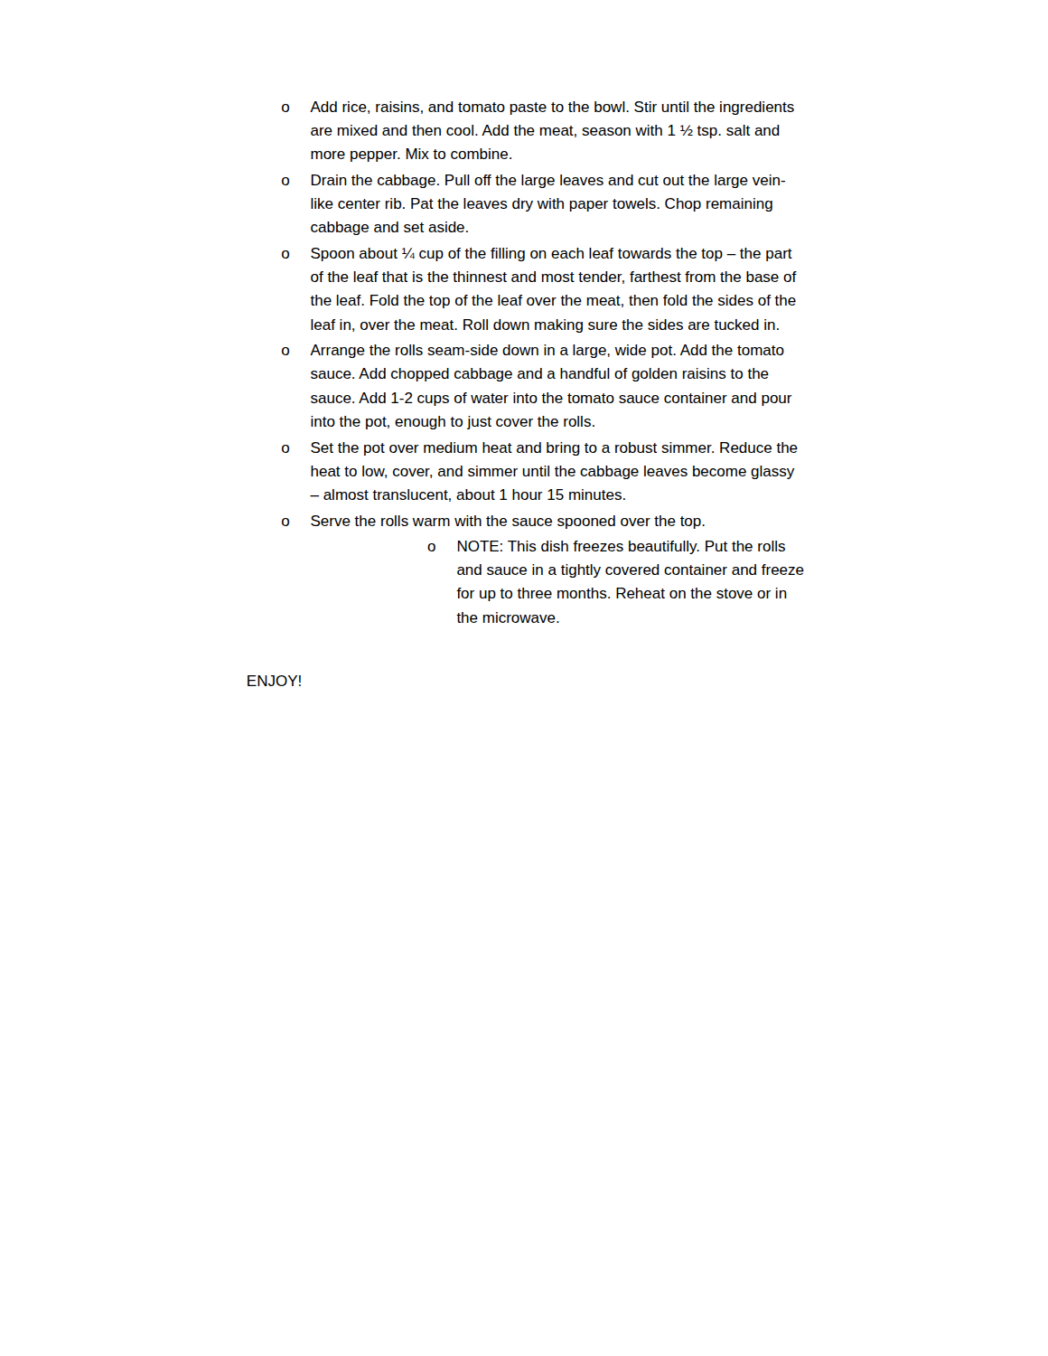Add rice, raisins, and tomato paste to the bowl. Stir until the ingredients are mixed and then cool. Add the meat, season with 1 ½ tsp. salt and more pepper. Mix to combine.
Drain the cabbage. Pull off the large leaves and cut out the large vein-like center rib. Pat the leaves dry with paper towels. Chop remaining cabbage and set aside.
Spoon about ¼ cup of the filling on each leaf towards the top – the part of the leaf that is the thinnest and most tender, farthest from the base of the leaf. Fold the top of the leaf over the meat, then fold the sides of the leaf in, over the meat. Roll down making sure the sides are tucked in.
Arrange the rolls seam-side down in a large, wide pot. Add the tomato sauce. Add chopped cabbage and a handful of golden raisins to the sauce. Add 1-2 cups of water into the tomato sauce container and pour into the pot, enough to just cover the rolls.
Set the pot over medium heat and bring to a robust simmer. Reduce the heat to low, cover, and simmer until the cabbage leaves become glassy – almost translucent, about 1 hour 15 minutes.
Serve the rolls warm with the sauce spooned over the top.
NOTE: This dish freezes beautifully. Put the rolls and sauce in a tightly covered container and freeze for up to three months. Reheat on the stove or in the microwave.
ENJOY!